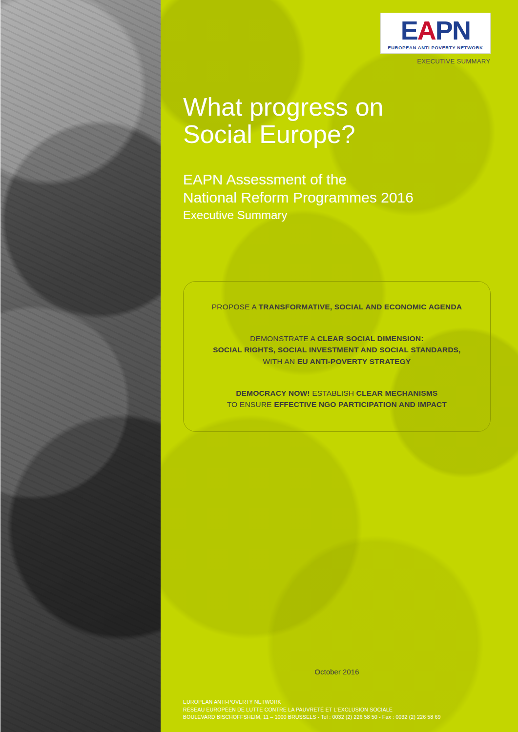EAPN
EUROPEAN ANTI POVERTY NETWORK
EXECUTIVE SUMMARY
What progress on
Social Europe?
EAPN Assessment of the
National Reform Programmes 2016 Executive Summary
PROPOSE A TRANSFORMATIVE, SOCIAL AND ECONOMIC AGENDA
DEMONSTRATE A CLEAR SOCIAL DIMENSION:
SOCIAL RIGHTS, SOCIAL INVESTMENT AND SOCIAL STANDARDS,
WITH AN EU ANTI-POVERTY STRATEGY
DEMOCRACY NOW! ESTABLISH CLEAR MECHANISMS
TO ENSURE EFFECTIVE NGO PARTICIPATION AND IMPACT
October 2016
EUROPEAN ANTI-POVERTY NETWORK
RÉSEAU EUROPÉEN DE LUTTE CONTRE LA PAUVRETÉ ET L'EXCLUSION SOCIALE
BOULEVARD BISCHOFFSHEIM, 11 – 1000 BRUSSELS - Tel : 0032 (2) 226 58 50 - Fax : 0032 (2) 226 58 69